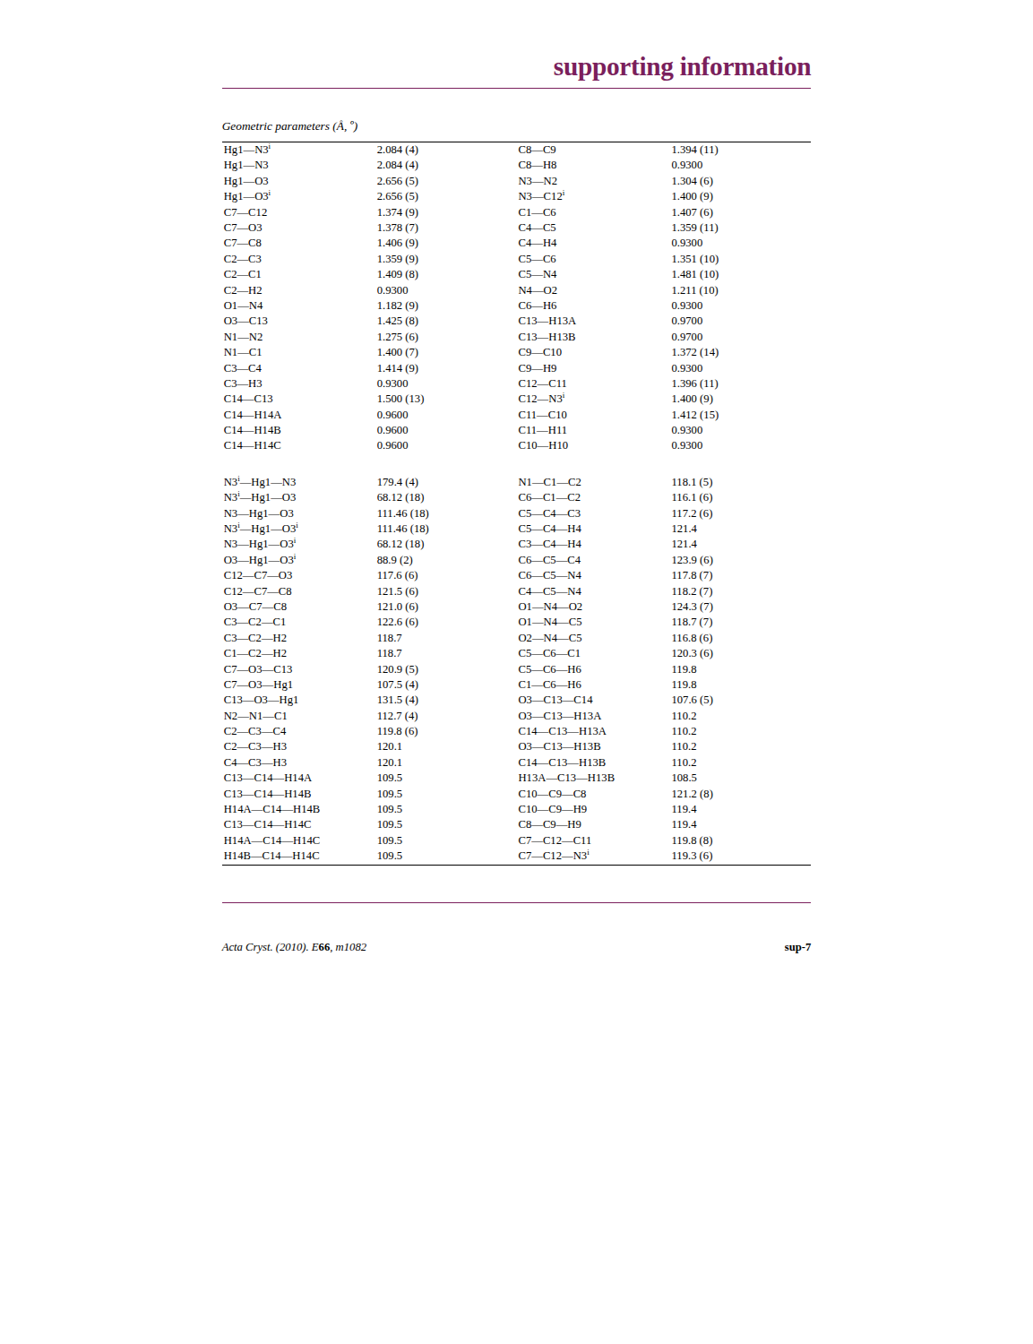supporting information
Geometric parameters (Å, º)
| Hg1—N3 i | 2.084 (4) | C8—C9 | 1.394 (11) |
| Hg1—N3 | 2.084 (4) | C8—H8 | 0.9300 |
| Hg1—O3 | 2.656 (5) | N3—N2 | 1.304 (6) |
| Hg1—O3 i | 2.656 (5) | N3—C12 i | 1.400 (9) |
| C7—C12 | 1.374 (9) | C1—C6 | 1.407 (6) |
| C7—O3 | 1.378 (7) | C4—C5 | 1.359 (11) |
| C7—C8 | 1.406 (9) | C4—H4 | 0.9300 |
| C2—C3 | 1.359 (9) | C5—C6 | 1.351 (10) |
| C2—C1 | 1.409 (8) | C5—N4 | 1.481 (10) |
| C2—H2 | 0.9300 | N4—O2 | 1.211 (10) |
| O1—N4 | 1.182 (9) | C6—H6 | 0.9300 |
| O3—C13 | 1.425 (8) | C13—H13A | 0.9700 |
| N1—N2 | 1.275 (6) | C13—H13B | 0.9700 |
| N1—C1 | 1.400 (7) | C9—C10 | 1.372 (14) |
| C3—C4 | 1.414 (9) | C9—H9 | 0.9300 |
| C3—H3 | 0.9300 | C12—C11 | 1.396 (11) |
| C14—C13 | 1.500 (13) | C12—N3 i | 1.400 (9) |
| C14—H14A | 0.9600 | C11—C10 | 1.412 (15) |
| C14—H14B | 0.9600 | C11—H11 | 0.9300 |
| C14—H14C | 0.9600 | C10—H10 | 0.9300 |
| N3 i —Hg1—N3 | 179.4 (4) | N1—C1—C2 | 118.1 (5) |
| N3 i —Hg1—O3 | 68.12 (18) | C6—C1—C2 | 116.1 (6) |
| N3—Hg1—O3 | 111.46 (18) | C5—C4—C3 | 117.2 (6) |
| N3 i —Hg1—O3 i | 111.46 (18) | C5—C4—H4 | 121.4 |
| N3—Hg1—O3 i | 68.12 (18) | C3—C4—H4 | 121.4 |
| O3—Hg1—O3 i | 88.9 (2) | C6—C5—C4 | 123.9 (6) |
| C12—C7—O3 | 117.6 (6) | C6—C5—N4 | 117.8 (7) |
| C12—C7—C8 | 121.5 (6) | C4—C5—N4 | 118.2 (7) |
| O3—C7—C8 | 121.0 (6) | O1—N4—O2 | 124.3 (7) |
| C3—C2—C1 | 122.6 (6) | O1—N4—C5 | 118.7 (7) |
| C3—C2—H2 | 118.7 | O2—N4—C5 | 116.8 (6) |
| C1—C2—H2 | 118.7 | C5—C6—C1 | 120.3 (6) |
| C7—O3—C13 | 120.9 (5) | C5—C6—H6 | 119.8 |
| C7—O3—Hg1 | 107.5 (4) | C1—C6—H6 | 119.8 |
| C13—O3—Hg1 | 131.5 (4) | O3—C13—C14 | 107.6 (5) |
| N2—N1—C1 | 112.7 (4) | O3—C13—H13A | 110.2 |
| C2—C3—C4 | 119.8 (6) | C14—C13—H13A | 110.2 |
| C2—C3—H3 | 120.1 | O3—C13—H13B | 110.2 |
| C4—C3—H3 | 120.1 | C14—C13—H13B | 110.2 |
| C13—C14—H14A | 109.5 | H13A—C13—H13B | 108.5 |
| C13—C14—H14B | 109.5 | C10—C9—C8 | 121.2 (8) |
| H14A—C14—H14B | 109.5 | C10—C9—H9 | 119.4 |
| C13—C14—H14C | 109.5 | C8—C9—H9 | 119.4 |
| H14A—C14—H14C | 109.5 | C7—C12—C11 | 119.8 (8) |
| H14B—C14—H14C | 109.5 | C7—C12—N3 i | 119.3 (6) |
Acta Cryst. (2010). E66, m1082
sup-7